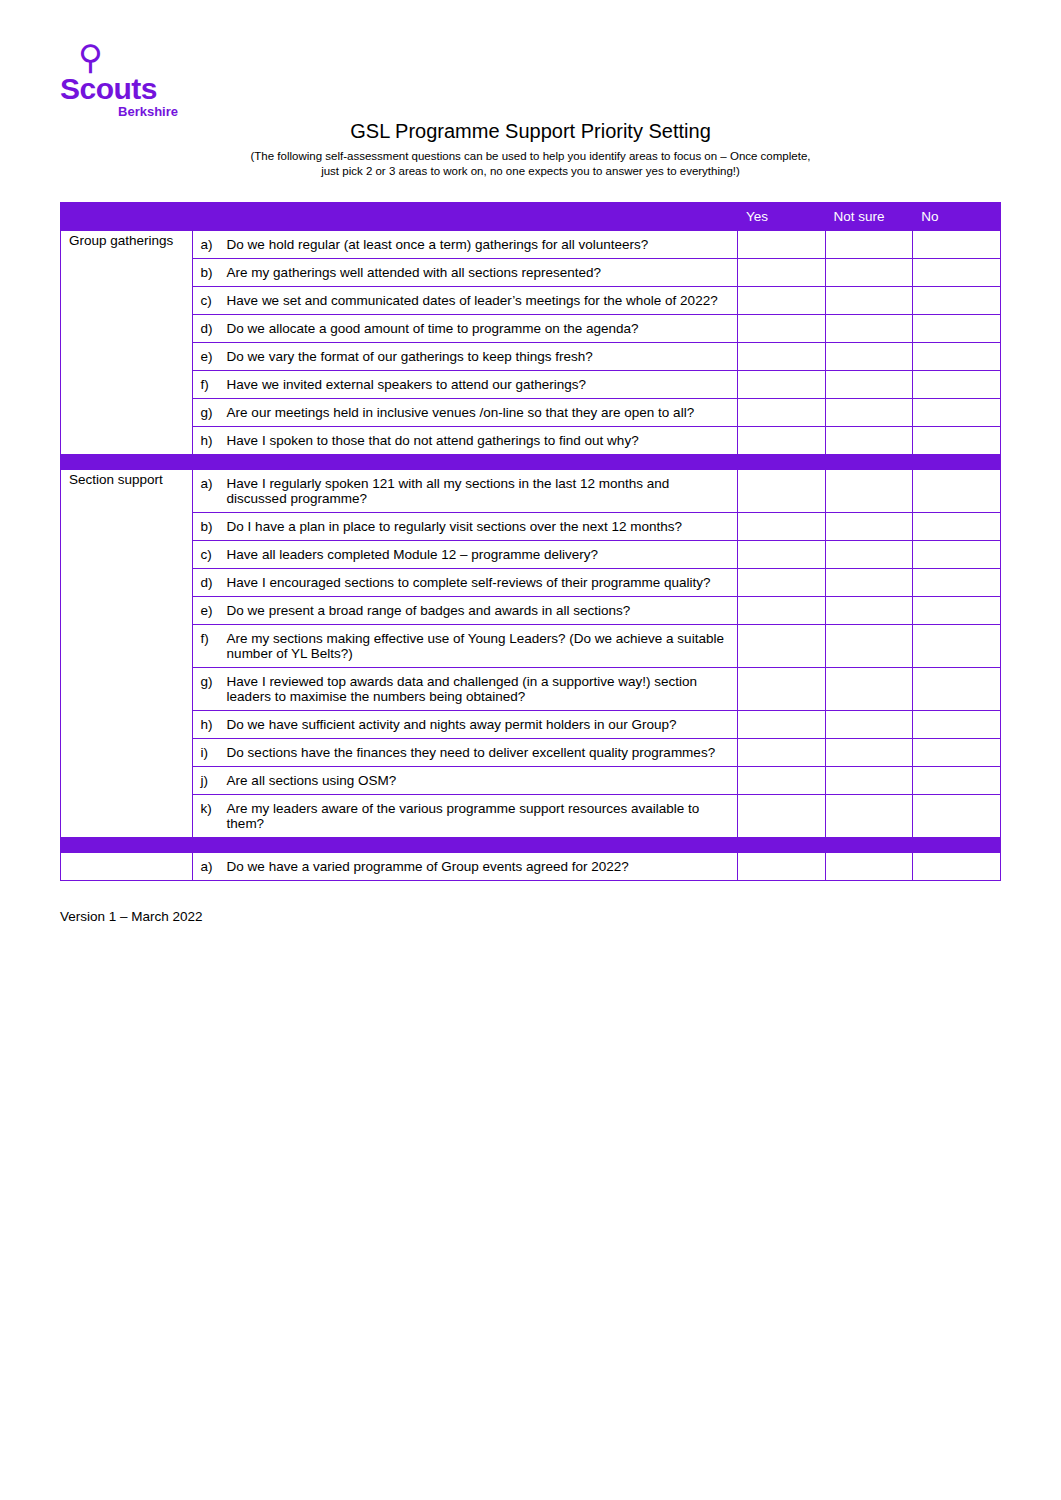⚲
Scouts
Berkshire
GSL Programme Support Priority Setting
(The following self-assessment questions can be used to help you identify areas to focus on – Once complete,
just pick 2 or 3 areas to work on, no one expects you to answer yes to everything!)
| | | Yes | Not sure | No |
| --- | --- | --- | --- | --- |
| Group gatherings | a) Do we hold regular (at least once a term) gatherings for all volunteers? | | | |
| b) Are my gatherings well attended with all sections represented? | | | |
| c) Have we set and communicated dates of leader’s meetings for the whole of 2022? | | | |
| d) Do we allocate a good amount of time to programme on the agenda? | | | |
| e) Do we vary the format of our gatherings to keep things fresh? | | | |
| f) Have we invited external speakers to attend our gatherings? | | | |
| g) Are our meetings held in inclusive venues /on-line so that they are open to all? | | | |
| h) Have I spoken to those that do not attend gatherings to find out why? | | | |
| Section support | a) Have I regularly spoken 121 with all my sections in the last 12 months and discussed programme? | | | |
| b) Do I have a plan in place to regularly visit sections over the next 12 months? | | | |
| c) Have all leaders completed Module 12 – programme delivery? | | | |
| d) Have I encouraged sections to complete self-reviews of their programme quality? | | | |
| e) Do we present a broad range of badges and awards in all sections? | | | |
| f) Are my sections making effective use of Young Leaders? (Do we achieve a suitable number of YL Belts?) | | | |
| g) Have I reviewed top awards data and challenged (in a supportive way!) section leaders to maximise the numbers being obtained? | | | |
| h) Do we have sufficient activity and nights away permit holders in our Group? | | | |
| i) Do sections have the finances they need to deliver excellent quality programmes? | | | |
| j) Are all sections using OSM? | | | |
| k) Are my leaders aware of the various programme support resources available to them? | | | |
| | a) Do we have a varied programme of Group events agreed for 2022? | | | |
Version 1 – March 2022